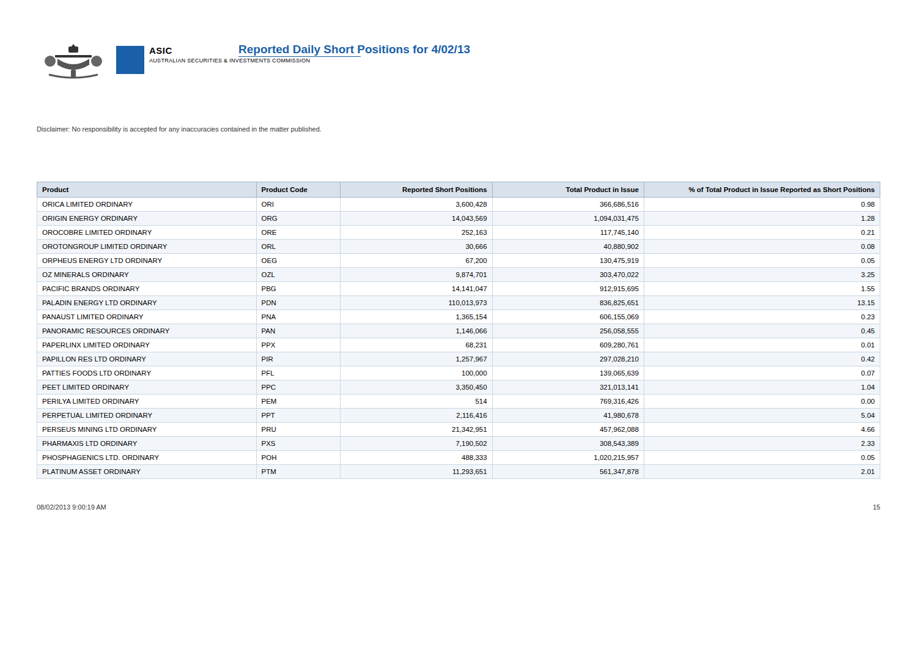ASIC
AUSTRALIAN SECURITIES & INVESTMENTS COMMISSION
Reported Daily Short Positions for 4/02/13
Disclaimer: No responsibility is accepted for any inaccuracies contained in the matter published.
| Product | Product Code | Reported Short Positions | Total Product in Issue | % of Total Product in Issue Reported as Short Positions |
| --- | --- | --- | --- | --- |
| ORICA LIMITED ORDINARY | ORI | 3,600,428 | 366,686,516 | 0.98 |
| ORIGIN ENERGY ORDINARY | ORG | 14,043,569 | 1,094,031,475 | 1.28 |
| OROCOBRE LIMITED ORDINARY | ORE | 252,163 | 117,745,140 | 0.21 |
| OROTONGROUP LIMITED ORDINARY | ORL | 30,666 | 40,880,902 | 0.08 |
| ORPHEUS ENERGY LTD ORDINARY | OEG | 67,200 | 130,475,919 | 0.05 |
| OZ MINERALS ORDINARY | OZL | 9,874,701 | 303,470,022 | 3.25 |
| PACIFIC BRANDS ORDINARY | PBG | 14,141,047 | 912,915,695 | 1.55 |
| PALADIN ENERGY LTD ORDINARY | PDN | 110,013,973 | 836,825,651 | 13.15 |
| PANAUST LIMITED ORDINARY | PNA | 1,365,154 | 606,155,069 | 0.23 |
| PANORAMIC RESOURCES ORDINARY | PAN | 1,146,066 | 256,058,555 | 0.45 |
| PAPERLINX LIMITED ORDINARY | PPX | 68,231 | 609,280,761 | 0.01 |
| PAPILLON RES LTD ORDINARY | PIR | 1,257,967 | 297,028,210 | 0.42 |
| PATTIES FOODS LTD ORDINARY | PFL | 100,000 | 139,065,639 | 0.07 |
| PEET LIMITED ORDINARY | PPC | 3,350,450 | 321,013,141 | 1.04 |
| PERILYA LIMITED ORDINARY | PEM | 514 | 769,316,426 | 0.00 |
| PERPETUAL LIMITED ORDINARY | PPT | 2,116,416 | 41,980,678 | 5.04 |
| PERSEUS MINING LTD ORDINARY | PRU | 21,342,951 | 457,962,088 | 4.66 |
| PHARMAXIS LTD ORDINARY | PXS | 7,190,502 | 308,543,389 | 2.33 |
| PHOSPHAGENICS LTD. ORDINARY | POH | 488,333 | 1,020,215,957 | 0.05 |
| PLATINUM ASSET ORDINARY | PTM | 11,293,651 | 561,347,878 | 2.01 |
08/02/2013 9:00:19 AM
15